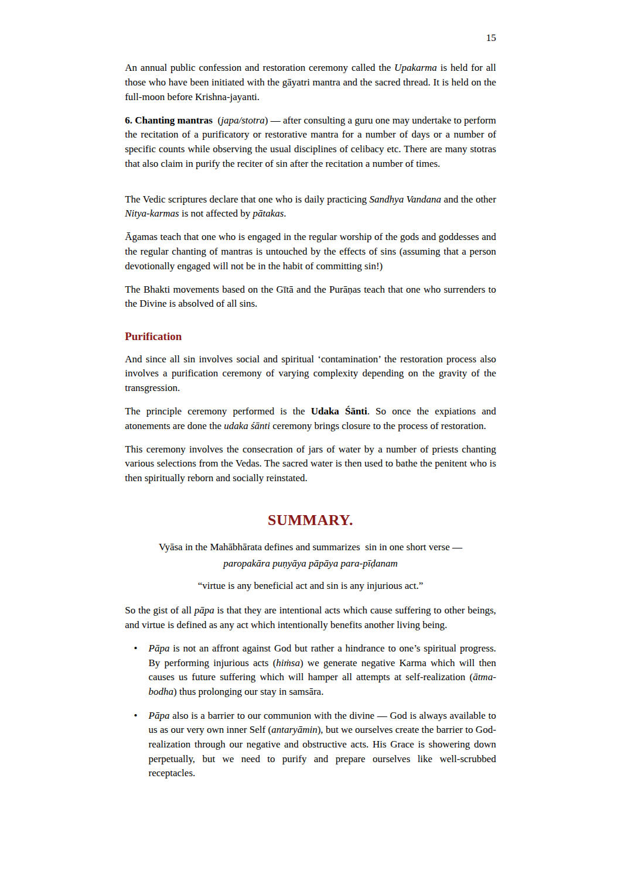15
An annual public confession and restoration ceremony called the Upakarma is held for all those who have been initiated with the gāyatri mantra and the sacred thread. It is held on the full-moon before Krishna-jayanti.
6. Chanting mantras (japa/stotra) — after consulting a guru one may undertake to perform the recitation of a purificatory or restorative mantra for a number of days or a number of specific counts while observing the usual disciplines of celibacy etc. There are many stotras that also claim in purify the reciter of sin after the recitation a number of times.
The Vedic scriptures declare that one who is daily practicing Sandhya Vandana and the other Nitya-karmas is not affected by pātakas.
Āgamas teach that one who is engaged in the regular worship of the gods and goddesses and the regular chanting of mantras is untouched by the effects of sins (assuming that a person devotionally engaged will not be in the habit of committing sin!)
The Bhakti movements based on the Gītā and the Purāṇas teach that one who surrenders to the Divine is absolved of all sins.
Purification
And since all sin involves social and spiritual ‘contamination’ the restoration process also involves a purification ceremony of varying complexity depending on the gravity of the transgression.
The principle ceremony performed is the Udaka Śānti. So once the expiations and atonements are done the udaka śānti ceremony brings closure to the process of restoration.
This ceremony involves the consecration of jars of water by a number of priests chanting various selections from the Vedas. The sacred water is then used to bathe the penitent who is then spiritually reborn and socially reinstated.
SUMMARY.
Vyāsa in the Mahābhārata defines and summarizes sin in one short verse —
paropakāra puṇyāya pāpāya para-pīḍanam
“virtue is any beneficial act and sin is any injurious act.”
So the gist of all pāpa is that they are intentional acts which cause suffering to other beings, and virtue is defined as any act which intentionally benefits another living being.
Pāpa is not an affront against God but rather a hindrance to one’s spiritual progress. By performing injurious acts (hiṁsa) we generate negative Karma which will then causes us future suffering which will hamper all attempts at self-realization (ātma-bodha) thus prolonging our stay in samsāra.
Pāpa also is a barrier to our communion with the divine — God is always available to us as our very own inner Self (antaryāmin), but we ourselves create the barrier to God-realization through our negative and obstructive acts. His Grace is showering down perpetually, but we need to purify and prepare ourselves like well-scrubbed receptacles.